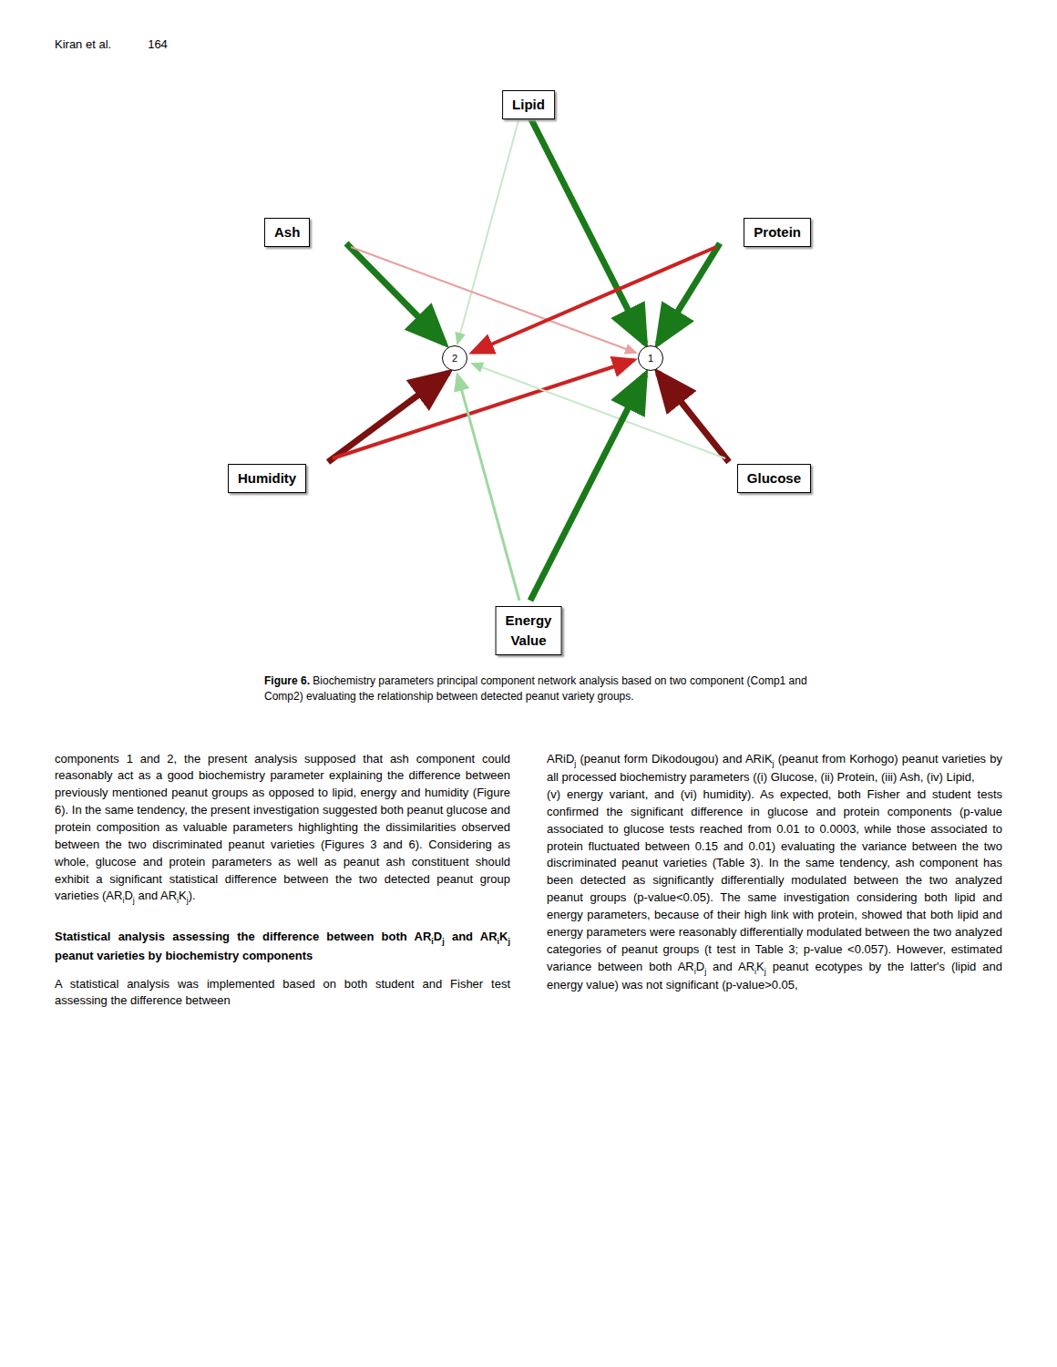Kiran et al. 164
Lipid
Ash
Protein
Humidity
Glucose
Energy
Value
2
1
Figure 6. Biochemistry parameters principal component network analysis based on two component (Comp1 and Comp2) evaluating the relationship between detected peanut variety groups.
components 1 and 2, the present analysis supposed that ash component could reasonably act as a good biochemistry parameter explaining the difference between previously mentioned peanut groups as opposed to lipid, energy and humidity (Figure 6). In the same tendency, the present investigation suggested both peanut glucose and protein composition as valuable parameters highlighting the dissimilarities observed between the two discriminated peanut varieties (Figures 3 and 6). Considering as whole, glucose and protein parameters as well as peanut ash constituent should exhibit a significant statistical difference between the two detected peanut group varieties (ARiDj and ARiKj).
Statistical analysis assessing the difference between both ARiDj and ARiKj peanut varieties by biochemistry components
A statistical analysis was implemented based on both student and Fisher test assessing the difference between
ARiDj (peanut form Dikodougou) and ARiKj (peanut from Korhogo) peanut varieties by all processed biochemistry parameters ((i) Glucose, (ii) Protein, (iii) Ash, (iv) Lipid,
(v) energy variant, and (vi) humidity). As expected, both Fisher and student tests confirmed the significant difference in glucose and protein components (p-value associated to glucose tests reached from 0.01 to 0.0003, while those associated to protein fluctuated between 0.15 and 0.01) evaluating the variance between the two discriminated peanut varieties (Table 3). In the same tendency, ash component has been detected as significantly differentially modulated between the two analyzed peanut groups (p-value<0.05). The same investigation considering both lipid and energy parameters, because of their high link with protein, showed that both lipid and energy parameters were reasonably differentially modulated between the two analyzed categories of peanut groups (t test in Table 3; p-value <0.057). However, estimated variance between both ARiDj and ARiKj peanut ecotypes by the latter's (lipid and energy value) was not significant (p-value>0.05,